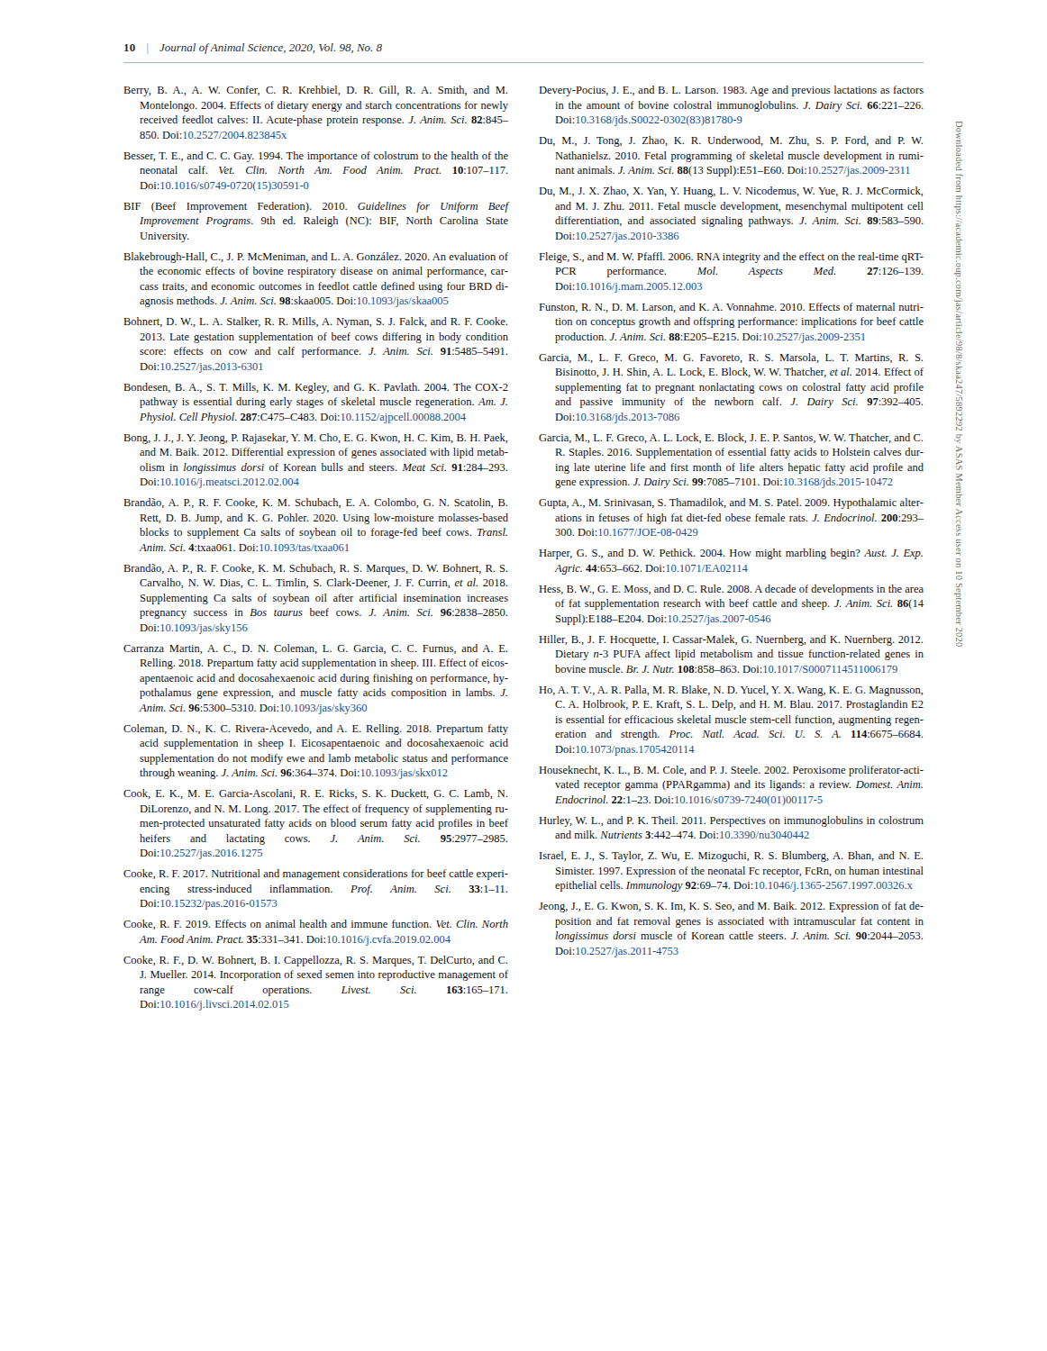10 | Journal of Animal Science, 2020, Vol. 98, No. 8
Downloaded from https://academic.oup.com/jas/article/98/8/skaa247/5892292 by ASAS Member Access user on 10 September 2020
Berry, B. A., A. W. Confer, C. R. Krehbiel, D. R. Gill, R. A. Smith, and M. Montelongo. 2004. Effects of dietary energy and starch concentrations for newly received feedlot calves: II. Acute-phase protein response. J. Anim. Sci. 82:845–850. Doi:10.2527/2004.823845x
Besser, T. E., and C. C. Gay. 1994. The importance of colostrum to the health of the neonatal calf. Vet. Clin. North Am. Food Anim. Pract. 10:107–117. Doi:10.1016/s0749-0720(15)30591-0
BIF (Beef Improvement Federation). 2010. Guidelines for Uniform Beef Improvement Programs. 9th ed. Raleigh (NC): BIF, North Carolina State University.
Blakebrough-Hall, C., J. P. McMeniman, and L. A. González. 2020. An evaluation of the economic effects of bovine respiratory disease on animal performance, carcass traits, and economic outcomes in feedlot cattle defined using four BRD diagnosis methods. J. Anim. Sci. 98:skaa005. Doi:10.1093/jas/skaa005
Bohnert, D. W., L. A. Stalker, R. R. Mills, A. Nyman, S. J. Falck, and R. F. Cooke. 2013. Late gestation supplementation of beef cows differing in body condition score: effects on cow and calf performance. J. Anim. Sci. 91:5485–5491. Doi:10.2527/jas.2013-6301
Bondesen, B. A., S. T. Mills, K. M. Kegley, and G. K. Pavlath. 2004. The COX-2 pathway is essential during early stages of skeletal muscle regeneration. Am. J. Physiol. Cell Physiol. 287:C475–C483. Doi:10.1152/ajpcell.00088.2004
Bong, J. J., J. Y. Jeong, P. Rajasekar, Y. M. Cho, E. G. Kwon, H. C. Kim, B. H. Paek, and M. Baik. 2012. Differential expression of genes associated with lipid metabolism in longissimus dorsi of Korean bulls and steers. Meat Sci. 91:284–293. Doi:10.1016/j.meatsci.2012.02.004
Brandão, A. P., R. F. Cooke, K. M. Schubach, E. A. Colombo, G. N. Scatolin, B. Rett, D. B. Jump, and K. G. Pohler. 2020. Using low-moisture molasses-based blocks to supplement Ca salts of soybean oil to forage-fed beef cows. Transl. Anim. Sci. 4:txaa061. Doi:10.1093/tas/txaa061
Brandão, A. P., R. F. Cooke, K. M. Schubach, R. S. Marques, D. W. Bohnert, R. S. Carvalho, N. W. Dias, C. L. Timlin, S. Clark-Deener, J. F. Currin, et al. 2018. Supplementing Ca salts of soybean oil after artificial insemination increases pregnancy success in Bos taurus beef cows. J. Anim. Sci. 96:2838–2850. Doi:10.1093/jas/sky156
Carranza Martin, A. C., D. N. Coleman, L. G. Garcia, C. C. Furnus, and A. E. Relling. 2018. Prepartum fatty acid supplementation in sheep. III. Effect of eicosapentaenoic acid and docosahexaenoic acid during finishing on performance, hypothalamus gene expression, and muscle fatty acids composition in lambs. J. Anim. Sci. 96:5300–5310. Doi:10.1093/jas/sky360
Coleman, D. N., K. C. Rivera-Acevedo, and A. E. Relling. 2018. Prepartum fatty acid supplementation in sheep I. Eicosapentaenoic and docosahexaenoic acid supplementation do not modify ewe and lamb metabolic status and performance through weaning. J. Anim. Sci. 96:364–374. Doi:10.1093/jas/skx012
Cook, E. K., M. E. Garcia-Ascolani, R. E. Ricks, S. K. Duckett, G. C. Lamb, N. DiLorenzo, and N. M. Long. 2017. The effect of frequency of supplementing rumen-protected unsaturated fatty acids on blood serum fatty acid profiles in beef heifers and lactating cows. J. Anim. Sci. 95:2977–2985. Doi:10.2527/jas.2016.1275
Cooke, R. F. 2017. Nutritional and management considerations for beef cattle experiencing stress-induced inflammation. Prof. Anim. Sci. 33:1–11. Doi:10.15232/pas.2016-01573
Cooke, R. F. 2019. Effects on animal health and immune function. Vet. Clin. North Am. Food Anim. Pract. 35:331–341. Doi:10.1016/j.cvfa.2019.02.004
Cooke, R. F., D. W. Bohnert, B. I. Cappellozza, R. S. Marques, T. DelCurto, and C. J. Mueller. 2014. Incorporation of sexed semen into reproductive management of range cow-calf operations. Livest. Sci. 163:165–171. Doi:10.1016/j.livsci.2014.02.015
Devery-Pocius, J. E., and B. L. Larson. 1983. Age and previous lactations as factors in the amount of bovine colostral immunoglobulins. J. Dairy Sci. 66:221–226. Doi:10.3168/jds.S0022-0302(83)81780-9
Du, M., J. Tong, J. Zhao, K. R. Underwood, M. Zhu, S. P. Ford, and P. W. Nathanielsz. 2010. Fetal programming of skeletal muscle development in ruminant animals. J. Anim. Sci. 88(13 Suppl):E51–E60. Doi:10.2527/jas.2009-2311
Du, M., J. X. Zhao, X. Yan, Y. Huang, L. V. Nicodemus, W. Yue, R. J. McCormick, and M. J. Zhu. 2011. Fetal muscle development, mesenchymal multipotent cell differentiation, and associated signaling pathways. J. Anim. Sci. 89:583–590. Doi:10.2527/jas.2010-3386
Fleige, S., and M. W. Pfaffl. 2006. RNA integrity and the effect on the real-time qRT-PCR performance. Mol. Aspects Med. 27:126–139. Doi:10.1016/j.mam.2005.12.003
Funston, R. N., D. M. Larson, and K. A. Vonnahme. 2010. Effects of maternal nutrition on conceptus growth and offspring performance: implications for beef cattle production. J. Anim. Sci. 88:E205–E215. Doi:10.2527/jas.2009-2351
Garcia, M., L. F. Greco, M. G. Favoreto, R. S. Marsola, L. T. Martins, R. S. Bisinotto, J. H. Shin, A. L. Lock, E. Block, W. W. Thatcher, et al. 2014. Effect of supplementing fat to pregnant nonlactating cows on colostral fatty acid profile and passive immunity of the newborn calf. J. Dairy Sci. 97:392–405. Doi:10.3168/jds.2013-7086
Garcia, M., L. F. Greco, A. L. Lock, E. Block, J. E. P. Santos, W. W. Thatcher, and C. R. Staples. 2016. Supplementation of essential fatty acids to Holstein calves during late uterine life and first month of life alters hepatic fatty acid profile and gene expression. J. Dairy Sci. 99:7085–7101. Doi:10.3168/jds.2015-10472
Gupta, A., M. Srinivasan, S. Thamadilok, and M. S. Patel. 2009. Hypothalamic alterations in fetuses of high fat diet-fed obese female rats. J. Endocrinol. 200:293–300. Doi:10.1677/JOE-08-0429
Harper, G. S., and D. W. Pethick. 2004. How might marbling begin? Aust. J. Exp. Agric. 44:653–662. Doi:10.1071/EA02114
Hess, B. W., G. E. Moss, and D. C. Rule. 2008. A decade of developments in the area of fat supplementation research with beef cattle and sheep. J. Anim. Sci. 86(14 Suppl):E188–E204. Doi:10.2527/jas.2007-0546
Hiller, B., J. F. Hocquette, I. Cassar-Malek, G. Nuernberg, and K. Nuernberg. 2012. Dietary n-3 PUFA affect lipid metabolism and tissue function-related genes in bovine muscle. Br. J. Nutr. 108:858–863. Doi:10.1017/S0007114511006179
Ho, A. T. V., A. R. Palla, M. R. Blake, N. D. Yucel, Y. X. Wang, K. E. G. Magnusson, C. A. Holbrook, P. E. Kraft, S. L. Delp, and H. M. Blau. 2017. Prostaglandin E2 is essential for efficacious skeletal muscle stem-cell function, augmenting regeneration and strength. Proc. Natl. Acad. Sci. U. S. A. 114:6675–6684. Doi:10.1073/pnas.1705420114
Houseknecht, K. L., B. M. Cole, and P. J. Steele. 2002. Peroxisome proliferator-activated receptor gamma (PPARgamma) and its ligands: a review. Domest. Anim. Endocrinol. 22:1–23. Doi:10.1016/s0739-7240(01)00117-5
Hurley, W. L., and P. K. Theil. 2011. Perspectives on immunoglobulins in colostrum and milk. Nutrients 3:442–474. Doi:10.3390/nu3040442
Israel, E. J., S. Taylor, Z. Wu, E. Mizoguchi, R. S. Blumberg, A. Bhan, and N. E. Simister. 1997. Expression of the neonatal Fc receptor, FcRn, on human intestinal epithelial cells. Immunology 92:69–74. Doi:10.1046/j.1365-2567.1997.00326.x
Jeong, J., E. G. Kwon, S. K. Im, K. S. Seo, and M. Baik. 2012. Expression of fat deposition and fat removal genes is associated with intramuscular fat content in longissimus dorsi muscle of Korean cattle steers. J. Anim. Sci. 90:2044–2053. Doi:10.2527/jas.2011-4753